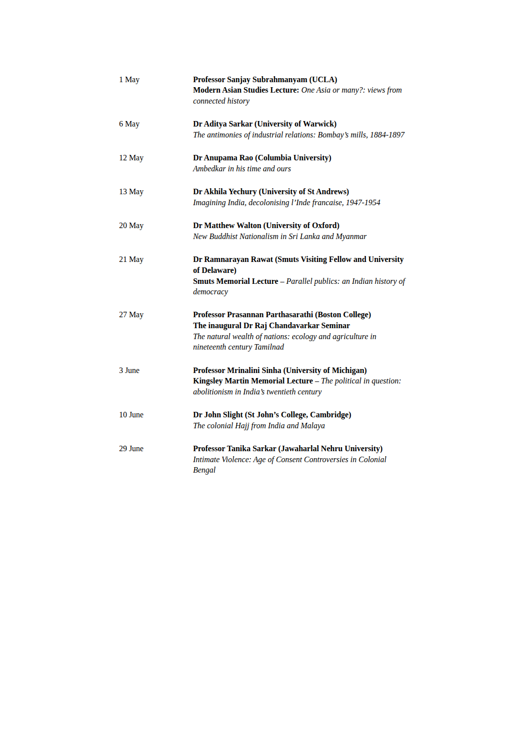| 1 May | Professor Sanjay Subrahmanyam (UCLA) Modern Asian Studies Lecture: One Asia or many?: views from connected history |
| 6 May | Dr Aditya Sarkar (University of Warwick) The antimonies of industrial relations: Bombay’s mills, 1884-1897 |
| 12 May | Dr Anupama Rao (Columbia University) Ambedkar in his time and ours |
| 13 May | Dr Akhila Yechury (University of St Andrews) Imagining India, decolonising l’Inde francaise, 1947-1954 |
| 20 May | Dr Matthew Walton (University of Oxford) New Buddhist Nationalism in Sri Lanka and Myanmar |
| 21 May | Dr Ramnarayan Rawat (Smuts Visiting Fellow and University of Delaware) Smuts Memorial Lecture – Parallel publics: an Indian history of democracy |
| 27 May | Professor Prasannan Parthasarathi (Boston College) The inaugural Dr Raj Chandavarkar Seminar The natural wealth of nations: ecology and agriculture in nineteenth century Tamilnad |
| 3 June | Professor Mrinalini Sinha (University of Michigan) Kingsley Martin Memorial Lecture – The political in question: abolitionism in India’s twentieth century |
| 10 June | Dr John Slight (St John’s College, Cambridge) The colonial Hajj from India and Malaya |
| 29 June | Professor Tanika Sarkar (Jawaharlal Nehru University) Intimate Violence: Age of Consent Controversies in Colonial Bengal |